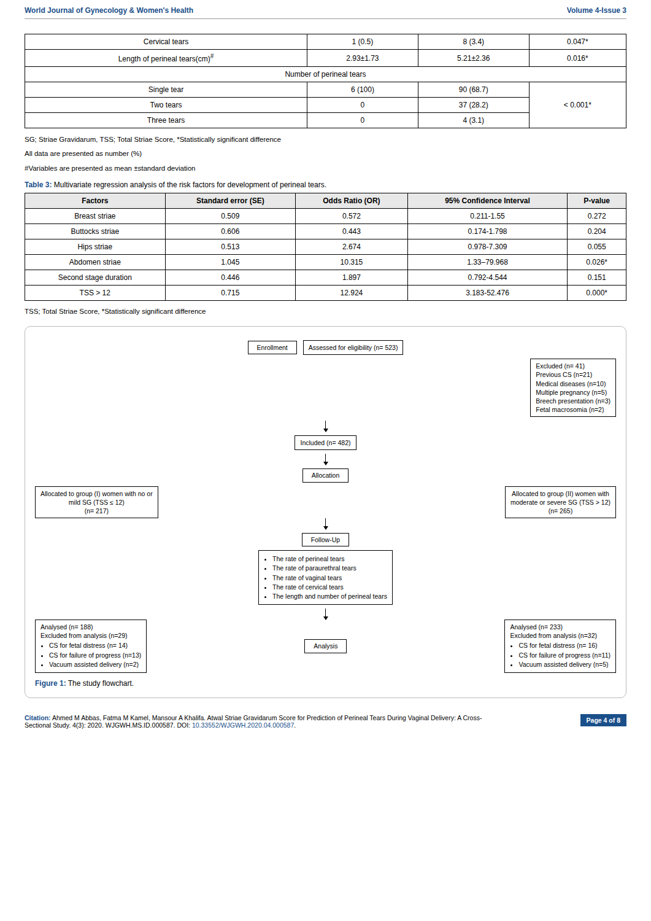World Journal of Gynecology & Women's Health
Volume 4-Issue 3
| Cervical tears | 1 (0.5) | 8 (3.4) | 0.047* |
| Length of perineal tears(cm) # | 2.93±1.73 | 5.21±2.36 | 0.016* |
| Number of perineal tears |
| Single tear | 6 (100) | 90 (68.7) | < 0.001* |
| Two tears | 0 | 37 (28.2) |
| Three tears | 0 | 4 (3.1) |
SG; Striae Gravidarum, TSS; Total Striae Score, *Statistically significant difference
All data are presented as number (%)
#Variables are presented as mean ±standard deviation
Table 3: Multivariate regression analysis of the risk factors for development of perineal tears.
| Factors | Standard error (SE) | Odds Ratio (OR) | 95% Confidence Interval | P-value |
| --- | --- | --- | --- | --- |
| Breast striae | 0.509 | 0.572 | 0.211-1.55 | 0.272 |
| Buttocks striae | 0.606 | 0.443 | 0.174-1.798 | 0.204 |
| Hips striae | 0.513 | 2.674 | 0.978-7.309 | 0.055 |
| Abdomen striae | 1.045 | 10.315 | 1.33–79.968 | 0.026* |
| Second stage duration | 0.446 | 1.897 | 0.792-4.544 | 0.151 |
| TSS > 12 | 0.715 | 12.924 | 3.183-52.476 | 0.000* |
TSS; Total Striae Score, *Statistically significant difference
Enrollment
Assessed for eligibility (n= 523)
Excluded (n= 41)
Previous CS (n=21)
Medical diseases (n=10)
Multiple pregnancy (n=5)
Breech presentation (n=3)
Fetal macrosomia (n=2)
Included (n= 482)
Allocation
Allocated to group (I) women with no or
mild SG (TSS ≤ 12)
(n= 217)
Allocated to group (II) women with
moderate or severe SG (TSS > 12)
(n= 265)
Follow-Up
The rate of perineal tears
The rate of paraurethral tears
The rate of vaginal tears
The rate of cervical tears
The length and number of perineal tears
Analysed (n= 188)
Excluded from analysis (n=29)
CS for fetal distress (n= 14)
CS for failure of progress (n=13)
Vacuum assisted delivery (n=2)
Analysis
Analysed (n= 233)
Excluded from analysis (n=32)
CS for fetal distress (n= 16)
CS for failure of progress (n=11)
Vacuum assisted delivery (n=5)
Figure 1: The study flowchart.
Citation: Ahmed M Abbas, Fatma M Kamel, Mansour A Khalifa. Atwal Striae Gravidarum Score for Prediction of Perineal Tears During Vaginal Delivery: A Cross-Sectional Study. 4(3): 2020. WJGWH.MS.ID.000587. DOI: 10.33552/WJGWH.2020.04.000587.
Page 4 of 8